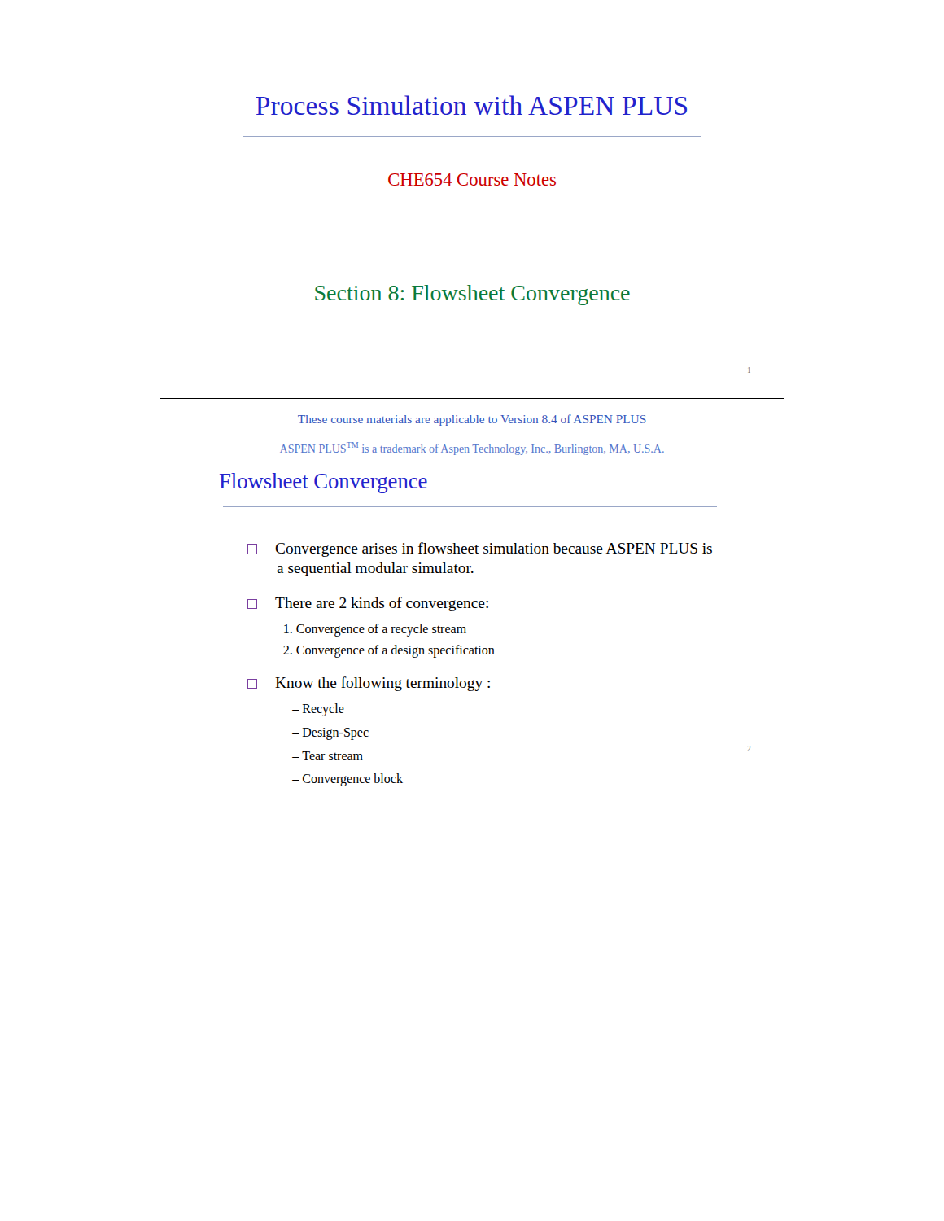Process Simulation with ASPEN PLUS
CHE654 Course Notes
Section 8: Flowsheet Convergence
These course materials are applicable to Version 8.4 of ASPEN PLUS
ASPEN PLUSTM is a trademark of Aspen Technology, Inc., Burlington, MA, U.S.A.
1
Flowsheet Convergence
Convergence arises in flowsheet simulation because ASPEN PLUS is a sequential modular simulator.
There are 2 kinds of convergence:
1. Convergence of a recycle stream
2. Convergence of a design specification
Know the following terminology :
Recycle
Design-Spec
Tear stream
Convergence block
2